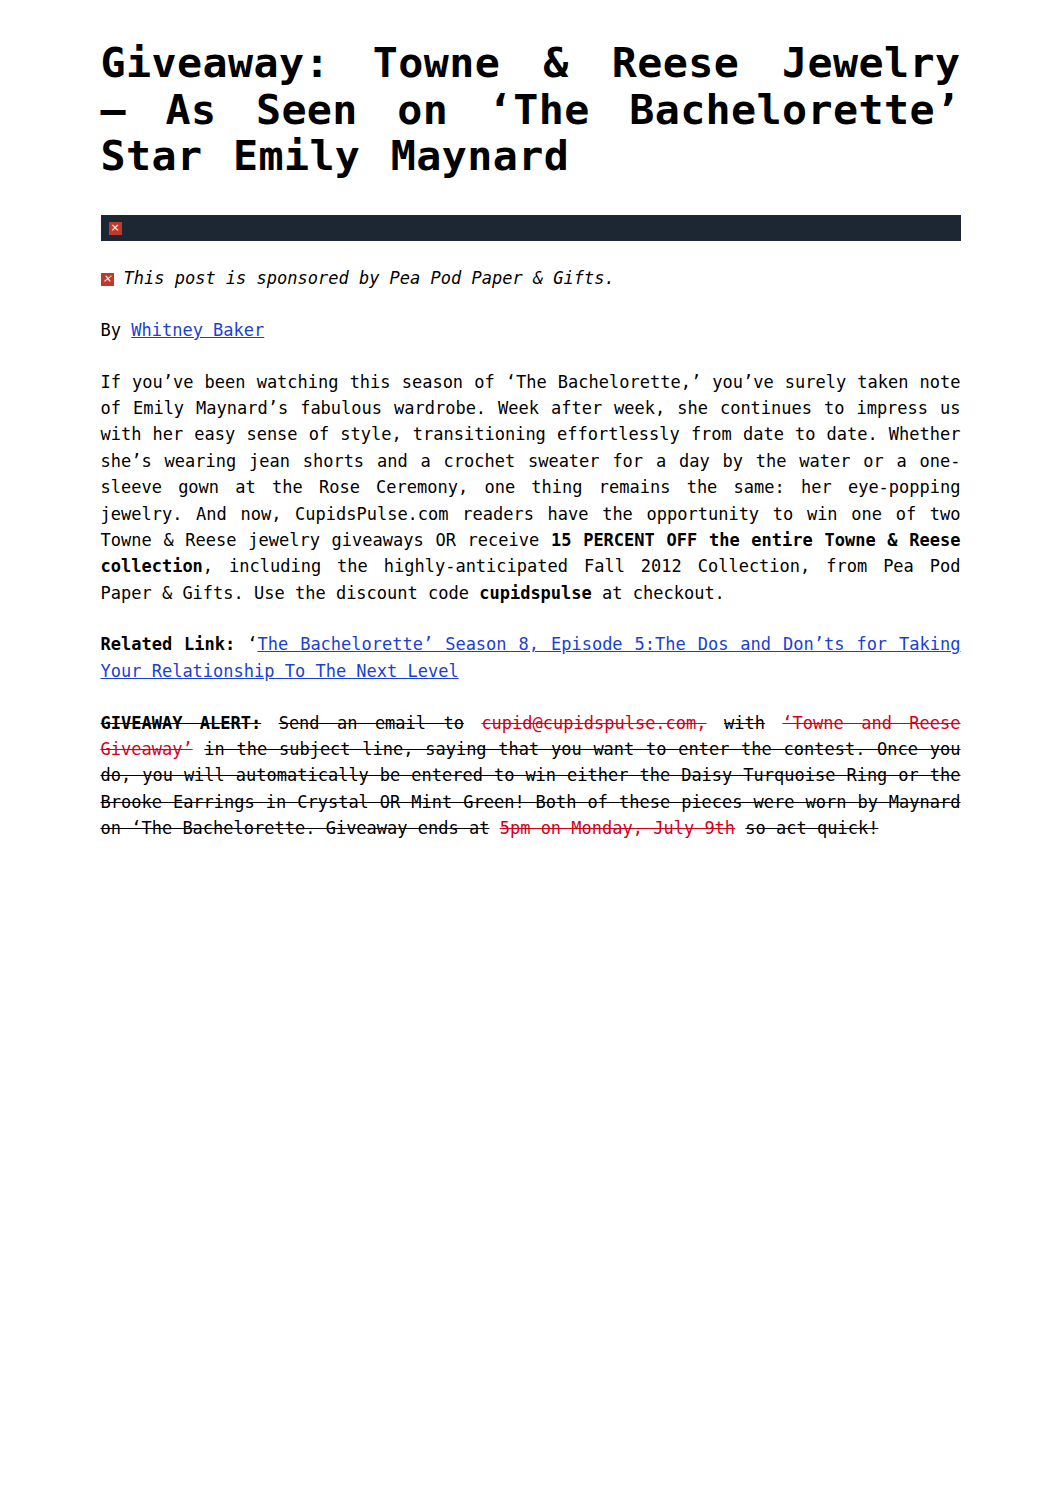Giveaway: Towne & Reese Jewelry – As Seen on ‘The Bachelorette’ Star Emily Maynard
This post is sponsored by Pea Pod Paper & Gifts.
By Whitney Baker
If you’ve been watching this season of ‘The Bachelorette,’ you’ve surely taken note of Emily Maynard’s fabulous wardrobe. Week after week, she continues to impress us with her easy sense of style, transitioning effortlessly from date to date. Whether she’s wearing jean shorts and a crochet sweater for a day by the water or a one-sleeve gown at the Rose Ceremony, one thing remains the same: her eye-popping jewelry. And now, CupidsPulse.com readers have the opportunity to win one of two Towne & Reese jewelry giveaways OR receive 15 PERCENT OFF the entire Towne & Reese collection, including the highly-anticipated Fall 2012 Collection, from Pea Pod Paper & Gifts. Use the discount code cupidspulse at checkout.
Related Link: ‘The Bachelorette’ Season 8, Episode 5:The Dos and Don’ts for Taking Your Relationship To The Next Level
GIVEAWAY ALERT: Send an email to cupid@cupidspulse.com, with ‘Towne and Reese Giveaway’ in the subject line, saying that you want to enter the contest. Once you do, you will automatically be entered to win either the Daisy Turquoise Ring or the Brooke Earrings in Crystal OR Mint Green! Both of these pieces were worn by Maynard on ‘The Bachelorette. Giveaway ends at 5pm on Monday, July 9th so act quick!